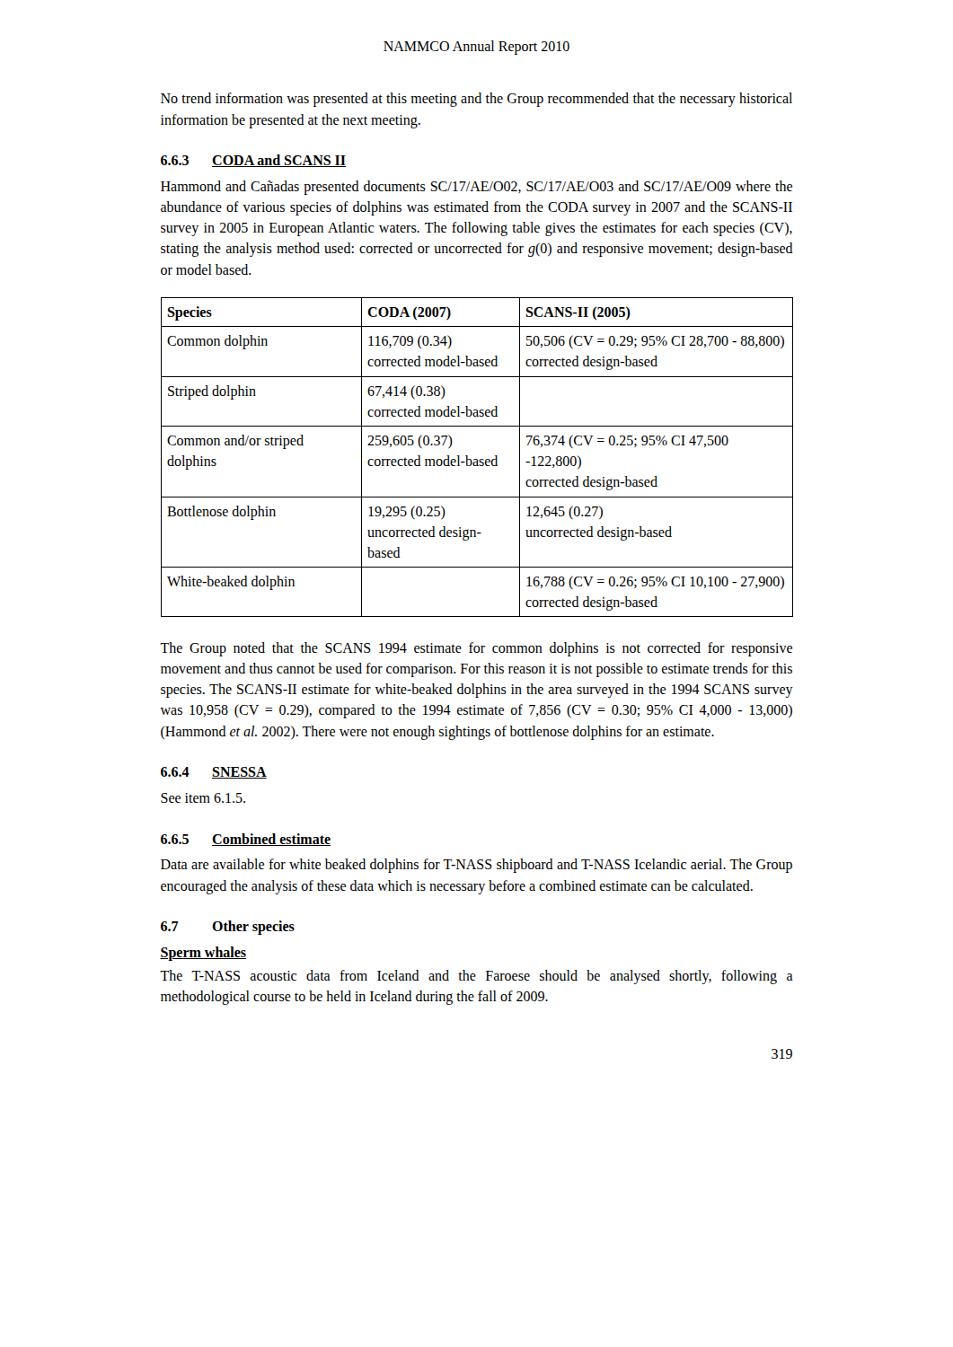NAMMCO Annual Report 2010
No trend information was presented at this meeting and the Group recommended that the necessary historical information be presented at the next meeting.
6.6.3 CODA and SCANS II
Hammond and Cañadas presented documents SC/17/AE/O02, SC/17/AE/O03 and SC/17/AE/O09 where the abundance of various species of dolphins was estimated from the CODA survey in 2007 and the SCANS-II survey in 2005 in European Atlantic waters. The following table gives the estimates for each species (CV), stating the analysis method used: corrected or uncorrected for g(0) and responsive movement; design-based or model based.
| Species | CODA (2007) | SCANS-II (2005) |
| --- | --- | --- |
| Common dolphin | 116,709 (0.34) corrected model-based | 50,506 (CV = 0.29; 95% CI 28,700 - 88,800) corrected design-based |
| Striped dolphin | 67,414 (0.38) corrected model-based | |
| Common and/or striped dolphins | 259,605 (0.37) corrected model-based | 76,374 (CV = 0.25; 95% CI 47,500 -122,800) corrected design-based |
| Bottlenose dolphin | 19,295 (0.25) uncorrected design-based | 12,645 (0.27) uncorrected design-based |
| White-beaked dolphin | | 16,788 (CV = 0.26; 95% CI 10,100 - 27,900) corrected design-based |
The Group noted that the SCANS 1994 estimate for common dolphins is not corrected for responsive movement and thus cannot be used for comparison. For this reason it is not possible to estimate trends for this species. The SCANS-II estimate for white-beaked dolphins in the area surveyed in the 1994 SCANS survey was 10,958 (CV = 0.29), compared to the 1994 estimate of 7,856 (CV = 0.30; 95% CI 4,000 - 13,000) (Hammond et al. 2002). There were not enough sightings of bottlenose dolphins for an estimate.
6.6.4 SNESSA
See item 6.1.5.
6.6.5 Combined estimate
Data are available for white beaked dolphins for T-NASS shipboard and T-NASS Icelandic aerial. The Group encouraged the analysis of these data which is necessary before a combined estimate can be calculated.
6.7 Other species
Sperm whales
The T-NASS acoustic data from Iceland and the Faroese should be analysed shortly, following a methodological course to be held in Iceland during the fall of 2009.
319